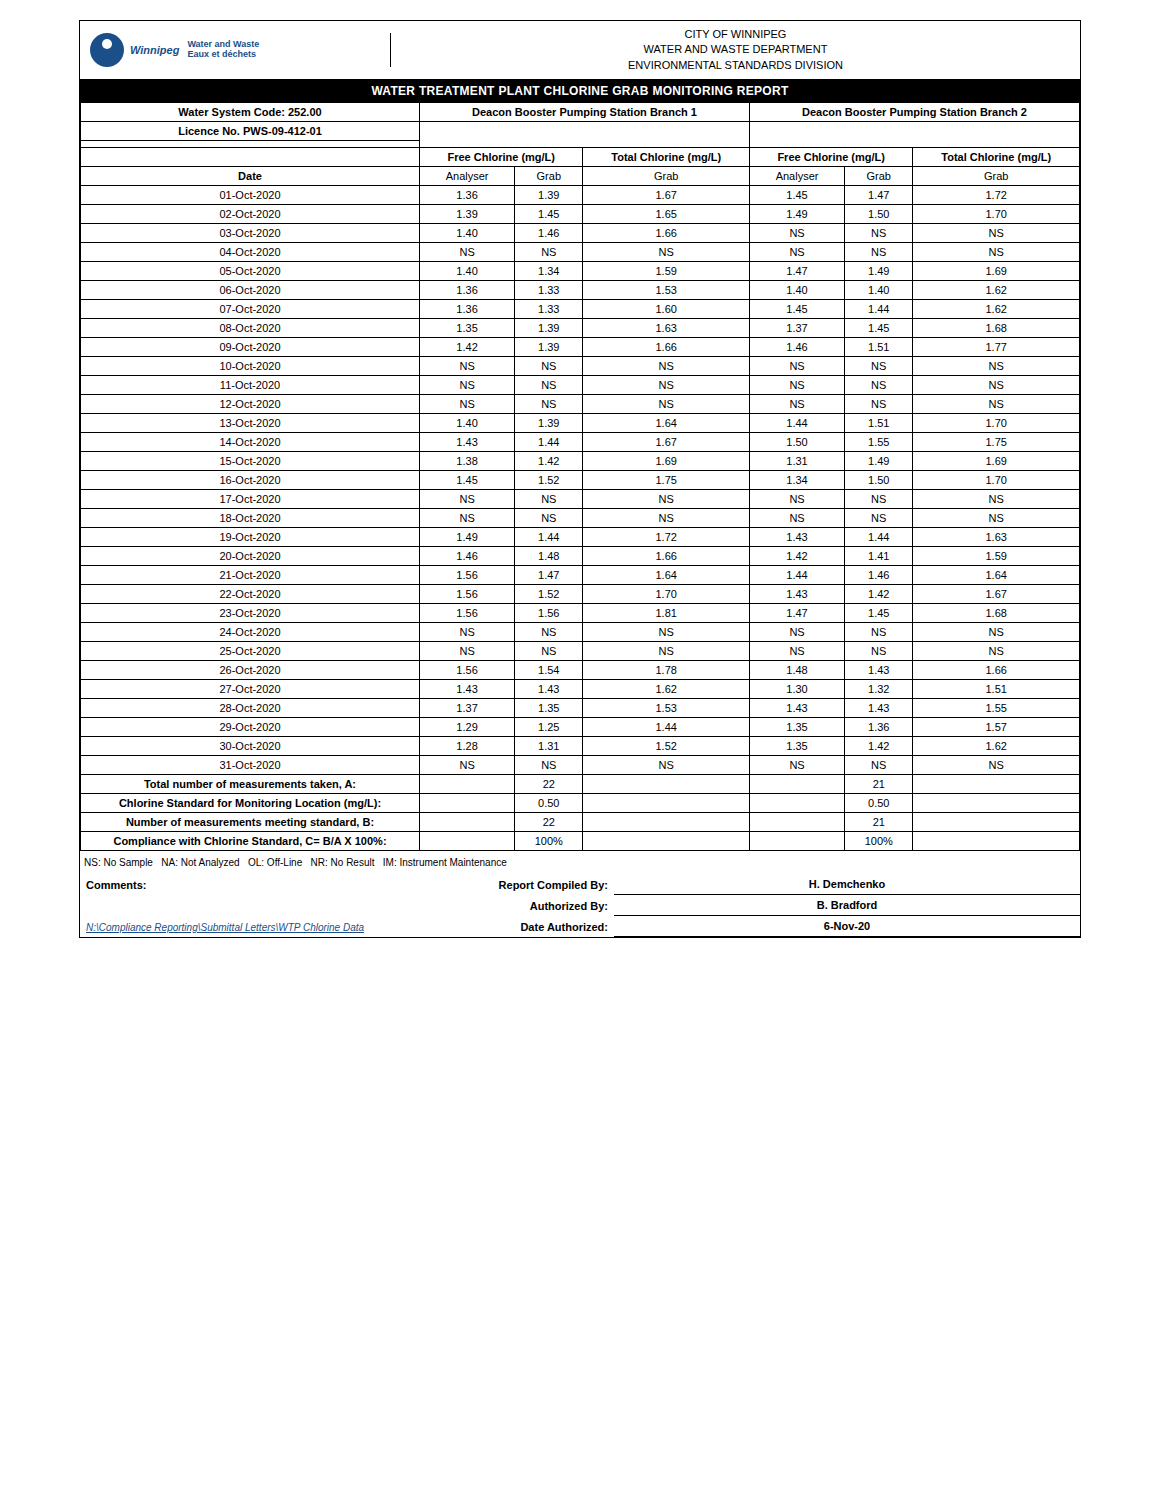Winnipeg
Water and Waste
Eaux et déchets
CITY OF WINNIPEG
WATER AND WASTE DEPARTMENT
ENVIRONMENTAL STANDARDS DIVISION
WATER TREATMENT PLANT CHLORINE GRAB MONITORING REPORT
| Water System Code: 252.00 | Deacon Booster Pumping Station Branch 1 | Deacon Booster Pumping Station Branch 2 |
| Licence No. PWS-09-412-01 | | |
| | Free Chlorine (mg/L) | Total Chlorine (mg/L) | Free Chlorine (mg/L) | Total Chlorine (mg/L) |
| Date | Analyser | Grab | Grab | Analyser | Grab | Grab |
| 01-Oct-2020 | 1.36 | 1.39 | 1.67 | 1.45 | 1.47 | 1.72 |
| 02-Oct-2020 | 1.39 | 1.45 | 1.65 | 1.49 | 1.50 | 1.70 |
| 03-Oct-2020 | 1.40 | 1.46 | 1.66 | NS | NS | NS |
| 04-Oct-2020 | NS | NS | NS | NS | NS | NS |
| 05-Oct-2020 | 1.40 | 1.34 | 1.59 | 1.47 | 1.49 | 1.69 |
| 06-Oct-2020 | 1.36 | 1.33 | 1.53 | 1.40 | 1.40 | 1.62 |
| 07-Oct-2020 | 1.36 | 1.33 | 1.60 | 1.45 | 1.44 | 1.62 |
| 08-Oct-2020 | 1.35 | 1.39 | 1.63 | 1.37 | 1.45 | 1.68 |
| 09-Oct-2020 | 1.42 | 1.39 | 1.66 | 1.46 | 1.51 | 1.77 |
| 10-Oct-2020 | NS | NS | NS | NS | NS | NS |
| 11-Oct-2020 | NS | NS | NS | NS | NS | NS |
| 12-Oct-2020 | NS | NS | NS | NS | NS | NS |
| 13-Oct-2020 | 1.40 | 1.39 | 1.64 | 1.44 | 1.51 | 1.70 |
| 14-Oct-2020 | 1.43 | 1.44 | 1.67 | 1.50 | 1.55 | 1.75 |
| 15-Oct-2020 | 1.38 | 1.42 | 1.69 | 1.31 | 1.49 | 1.69 |
| 16-Oct-2020 | 1.45 | 1.52 | 1.75 | 1.34 | 1.50 | 1.70 |
| 17-Oct-2020 | NS | NS | NS | NS | NS | NS |
| 18-Oct-2020 | NS | NS | NS | NS | NS | NS |
| 19-Oct-2020 | 1.49 | 1.44 | 1.72 | 1.43 | 1.44 | 1.63 |
| 20-Oct-2020 | 1.46 | 1.48 | 1.66 | 1.42 | 1.41 | 1.59 |
| 21-Oct-2020 | 1.56 | 1.47 | 1.64 | 1.44 | 1.46 | 1.64 |
| 22-Oct-2020 | 1.56 | 1.52 | 1.70 | 1.43 | 1.42 | 1.67 |
| 23-Oct-2020 | 1.56 | 1.56 | 1.81 | 1.47 | 1.45 | 1.68 |
| 24-Oct-2020 | NS | NS | NS | NS | NS | NS |
| 25-Oct-2020 | NS | NS | NS | NS | NS | NS |
| 26-Oct-2020 | 1.56 | 1.54 | 1.78 | 1.48 | 1.43 | 1.66 |
| 27-Oct-2020 | 1.43 | 1.43 | 1.62 | 1.30 | 1.32 | 1.51 |
| 28-Oct-2020 | 1.37 | 1.35 | 1.53 | 1.43 | 1.43 | 1.55 |
| 29-Oct-2020 | 1.29 | 1.25 | 1.44 | 1.35 | 1.36 | 1.57 |
| 30-Oct-2020 | 1.28 | 1.31 | 1.52 | 1.35 | 1.42 | 1.62 |
| 31-Oct-2020 | NS | NS | NS | NS | NS | NS |
| Total number of measurements taken, A: | | 22 | | | 21 | |
| Chlorine Standard for Monitoring Location (mg/L): | | 0.50 | | | 0.50 | |
| Number of measurements meeting standard, B: | | 22 | | | 21 | |
| Compliance with Chlorine Standard, C= B/A X 100%: | | 100% | | | 100% | |
NS: No Sample NA: Not Analyzed OL: Off-Line NR: No Result IM: Instrument Maintenance
| Comments: | Report Compiled By: | H. Demchenko |
| | Authorized By: | B. Bradford |
| N:\Compliance Reporting\Submittal Letters\WTP Chlorine Data | Date Authorized: | 6-Nov-20 |